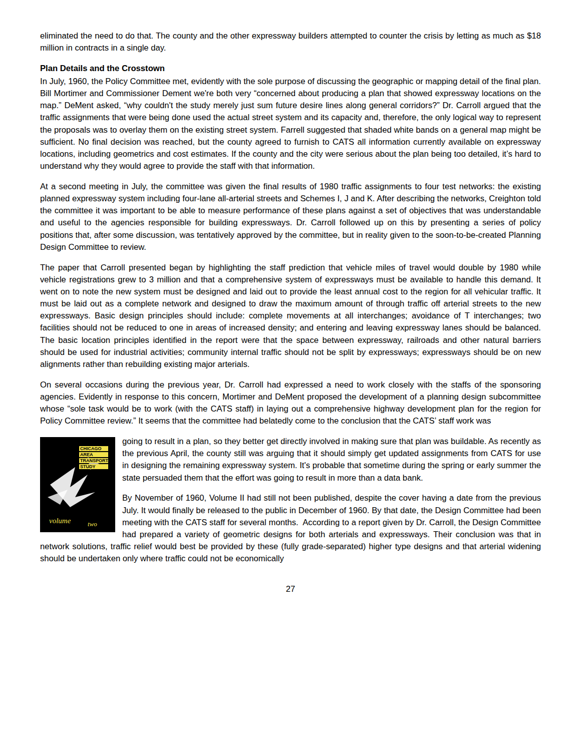eliminated the need to do that. The county and the other expressway builders attempted to counter the crisis by letting as much as $18 million in contracts in a single day.
Plan Details and the Crosstown
In July, 1960, the Policy Committee met, evidently with the sole purpose of discussing the geographic or mapping detail of the final plan. Bill Mortimer and Commissioner Dement we're both very “concerned about producing a plan that showed expressway locations on the map.” DeMent asked, “why couldn't the study merely just sum future desire lines along general corridors?” Dr. Carroll argued that the traffic assignments that were being done used the actual street system and its capacity and, therefore, the only logical way to represent the proposals was to overlay them on the existing street system. Farrell suggested that shaded white bands on a general map might be sufficient. No final decision was reached, but the county agreed to furnish to CATS all information currently available on expressway locations, including geometrics and cost estimates. If the county and the city were serious about the plan being too detailed, it’s hard to understand why they would agree to provide the staff with that information.
At a second meeting in July, the committee was given the final results of 1980 traffic assignments to four test networks: the existing planned expressway system including four-lane all-arterial streets and Schemes I, J and K. After describing the networks, Creighton told the committee it was important to be able to measure performance of these plans against a set of objectives that was understandable and useful to the agencies responsible for building expressways. Dr. Carroll followed up on this by presenting a series of policy positions that, after some discussion, was tentatively approved by the committee, but in reality given to the soon-to-be-created Planning Design Committee to review.
The paper that Carroll presented began by highlighting the staff prediction that vehicle miles of travel would double by 1980 while vehicle registrations grew to 3 million and that a comprehensive system of expressways must be available to handle this demand. It went on to note the new system must be designed and laid out to provide the least annual cost to the region for all vehicular traffic. It must be laid out as a complete network and designed to draw the maximum amount of through traffic off arterial streets to the new expressways. Basic design principles should include: complete movements at all interchanges; avoidance of T interchanges; two facilities should not be reduced to one in areas of increased density; and entering and leaving expressway lanes should be balanced. The basic location principles identified in the report were that the space between expressway, railroads and other natural barriers should be used for industrial activities; community internal traffic should not be split by expressways; expressways should be on new alignments rather than rebuilding existing major arterials.
On several occasions during the previous year, Dr. Carroll had expressed a need to work closely with the staffs of the sponsoring agencies. Evidently in response to this concern, Mortimer and DeMent proposed the development of a planning design subcommittee whose “sole task would be to work (with the CATS staff) in laying out a comprehensive highway development plan for the region for Policy Committee review.” It seems that the committee had belatedly come to the conclusion that the CATS’ staff work was
going to result in a plan, so they better get directly involved in making sure that plan was buildable. As recently as the previous April, the county still was arguing that it should simply get updated assignments from CATS for use in designing the remaining expressway system. It's probable that sometime during the spring or early summer the state persuaded them that the effort was going to result in more than a data bank.
By November of 1960, Volume II had still not been published, despite the cover having a date from the previous July. It would finally be released to the public in December of 1960. By that date, the Design Committee had been meeting with the CATS staff for several months. According to a report given by Dr. Carroll, the Design Committee had prepared a variety of geometric designs for both arterials and expressways. Their conclusion was that in network solutions, traffic relief would best be provided by these (fully grade-separated) higher type designs and that arterial widening should be undertaken only where traffic could not be economically
27